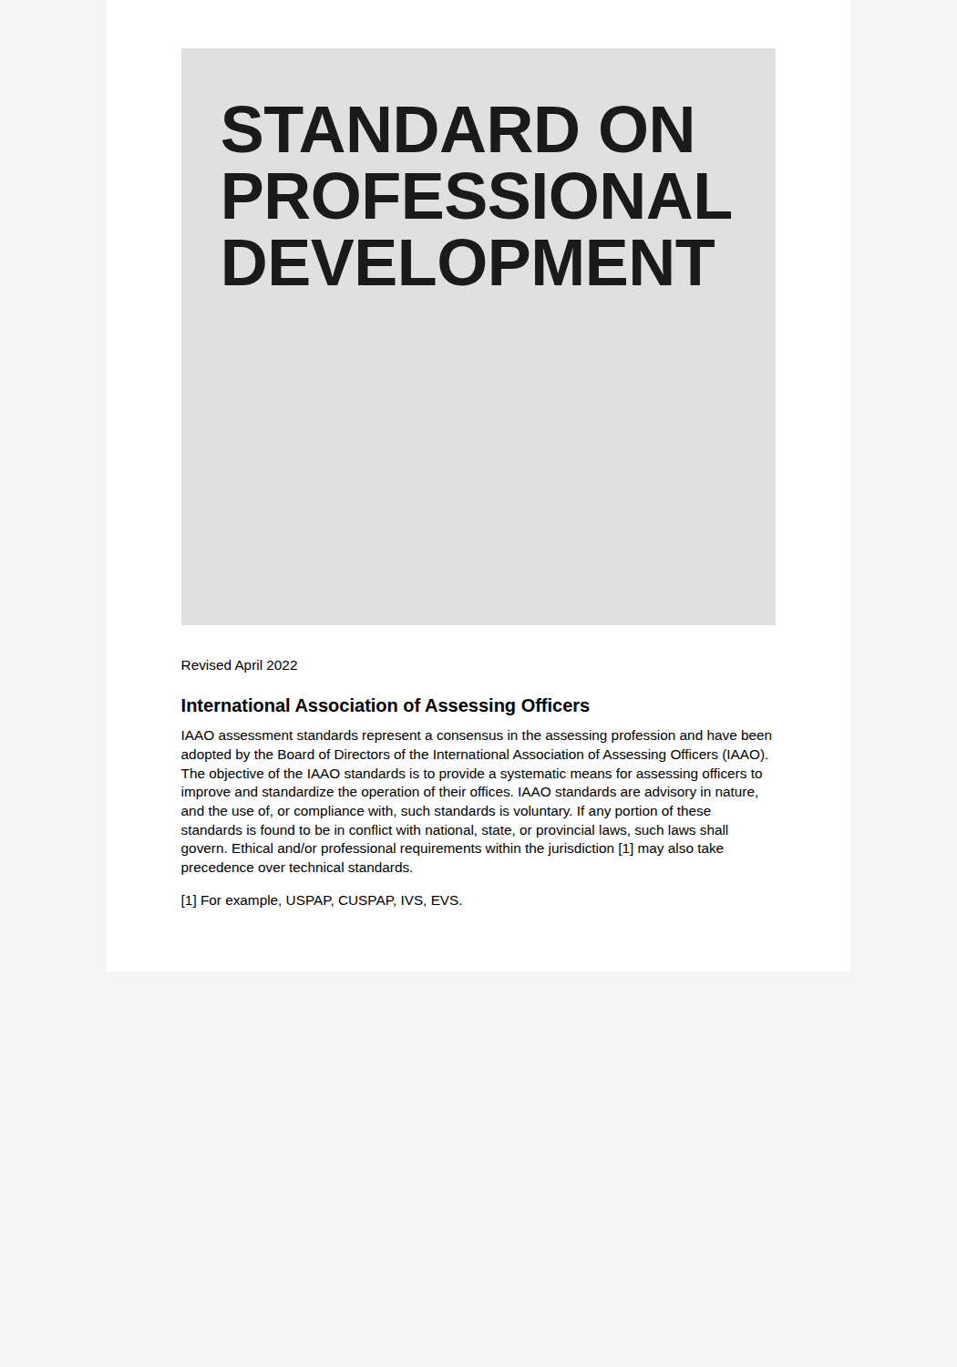Standard on
Professional
Development
Revised April 2022
International Association of Assessing Officers
IAAO assessment standards represent a consensus in the assessing profession and have been adopted by the Board of Directors of the International Association of Assessing Officers (IAAO). The objective of the IAAO standards is to provide a systematic means for assessing officers to improve and standardize the operation of their offices. IAAO standards are advisory in nature, and the use of, or compliance with, such standards is voluntary. If any portion of these standards is found to be in conflict with national, state, or provincial laws, such laws shall govern. Ethical and/or professional requirements within the jurisdiction [1] may also take precedence over technical standards.
[1] For example, USPAP, CUSPAP, IVS, EVS.